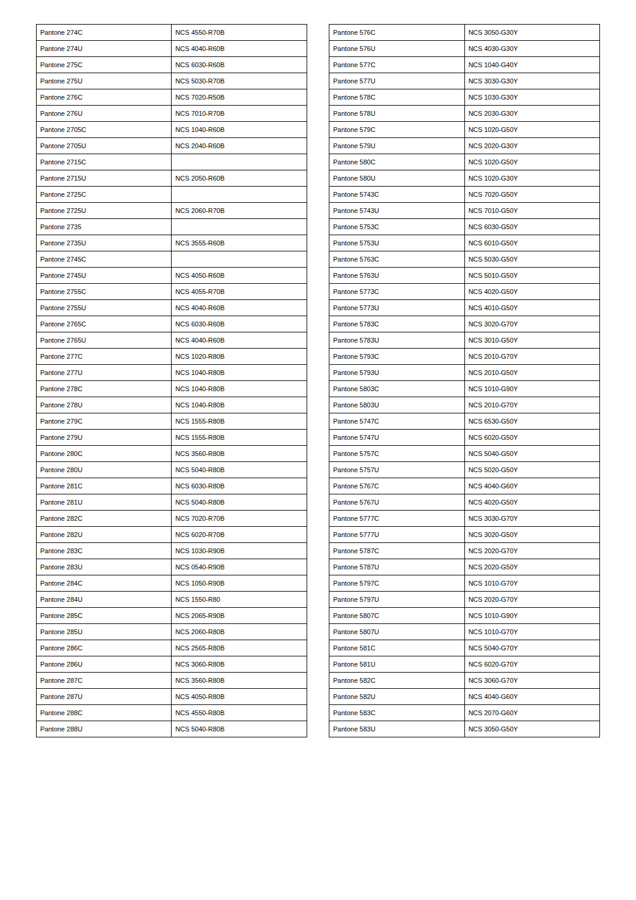| Pantone 274C | NCS 4550-R70B | | Pantone 576C | NCS 3050-G30Y |
| Pantone 274U | NCS 4040-R60B | | Pantone 576U | NCS 4030-G30Y |
| Pantone 275C | NCS 6030-R60B | | Pantone 577C | NCS 1040-G40Y |
| Pantone 275U | NCS 5030-R70B | | Pantone 577U | NCS 3030-G30Y |
| Pantone 276C | NCS 7020-R50B | | Pantone 578C | NCS 1030-G30Y |
| Pantone 276U | NCS 7010-R70B | | Pantone 578U | NCS 2030-G30Y |
| Pantone 2705C | NCS 1040-R60B | | Pantone 579C | NCS 1020-G50Y |
| Pantone 2705U | NCS 2040-R60B | | Pantone 579U | NCS 2020-G30Y |
| Pantone 2715C | | | Pantone 580C | NCS 1020-G50Y |
| Pantone 2715U | NCS 2050-R60B | | Pantone 580U | NCS 1020-G30Y |
| Pantone 2725C | | | Pantone 5743C | NCS 7020-G50Y |
| Pantone 2725U | NCS 2060-R70B | | Pantone 5743U | NCS 7010-G50Y |
| Pantone 2735 | | | Pantone 5753C | NCS 6030-G50Y |
| Pantone 2735U | NCS 3555-R60B | | Pantone 5753U | NCS 6010-G50Y |
| Pantone 2745C | | | Pantone 5763C | NCS 5030-G50Y |
| Pantone 2745U | NCS 4050-R60B | | Pantone 5763U | NCS 5010-G50Y |
| Pantone 2755C | NCS 4055-R70B | | Pantone 5773C | NCS 4020-G50Y |
| Pantone 2755U | NCS 4040-R60B | | Pantone 5773U | NCS 4010-G50Y |
| Pantone 2765C | NCS 6030-R60B | | Pantone 5783C | NCS 3020-G70Y |
| Pantone 2765U | NCS 4040-R60B | | Pantone 5783U | NCS 3010-G50Y |
| Pantone 277C | NCS 1020-R80B | | Pantone 5793C | NCS 2010-G70Y |
| Pantone 277U | NCS 1040-R80B | | Pantone 5793U | NCS 2010-G50Y |
| Pantone 278C | NCS 1040-R80B | | Pantone 5803C | NCS 1010-G90Y |
| Pantone 278U | NCS 1040-R80B | | Pantone 5803U | NCS 2010-G70Y |
| Pantone 279C | NCS 1555-R80B | | Pantone 5747C | NCS 6530-G50Y |
| Pantone 279U | NCS 1555-R80B | | Pantone 5747U | NCS 6020-G50Y |
| Pantone 280C | NCS 3560-R80B | | Pantone 5757C | NCS 5040-G50Y |
| Pantone 280U | NCS 5040-R80B | | Pantone 5757U | NCS 5020-G50Y |
| Pantone 281C | NCS 6030-R80B | | Pantone 5767C | NCS 4040-G60Y |
| Pantone 281U | NCS 5040-R80B | | Pantone 5767U | NCS 4020-G50Y |
| Pantone 282C | NCS 7020-R70B | | Pantone 5777C | NCS 3030-G70Y |
| Pantone 282U | NCS 6020-R70B | | Pantone 5777U | NCS 3020-G50Y |
| Pantone 283C | NCS 1030-R90B | | Pantone 5787C | NCS 2020-G70Y |
| Pantone 283U | NCS 0540-R90B | | Pantone 5787U | NCS 2020-G50Y |
| Pantone 284C | NCS 1050-R90B | | Pantone 5797C | NCS 1010-G70Y |
| Pantone 284U | NCS 1550-R80 | | Pantone 5797U | NCS 2020-G70Y |
| Pantone 285C | NCS 2065-R90B | | Pantone 5807C | NCS 1010-G90Y |
| Pantone 285U | NCS 2060-R80B | | Pantone 5807U | NCS 1010-G70Y |
| Pantone 286C | NCS 2565-R80B | | Pantone 581C | NCS 5040-G70Y |
| Pantone 286U | NCS 3060-R80B | | Pantone 581U | NCS 6020-G70Y |
| Pantone 287C | NCS 3560-R80B | | Pantone 582C | NCS 3060-G70Y |
| Pantone 287U | NCS 4050-R80B | | Pantone 582U | NCS 4040-G60Y |
| Pantone 288C | NCS 4550-R80B | | Pantone 583C | NCS 2070-G60Y |
| Pantone 288U | NCS 5040-R80B | | Pantone 583U | NCS 3050-G50Y |